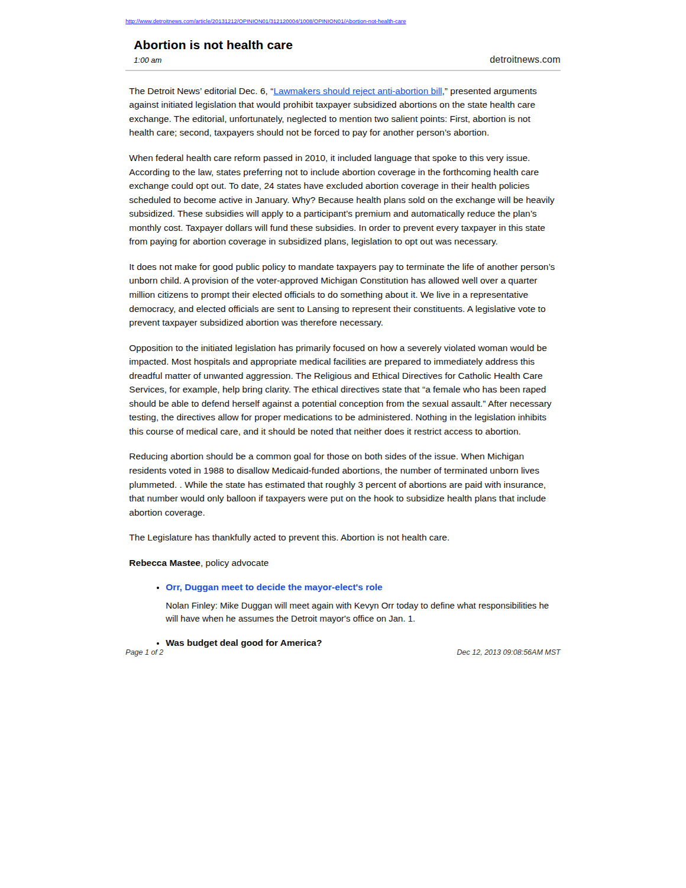http://www.detroitnews.com/article/20131212/OPINION01/312120004/1008/OPINION01/Abortion-not-health-care
Abortion is not health care
1:00 am detroitnews.com
The Detroit News’ editorial Dec. 6, “Lawmakers should reject anti-abortion bill,” presented arguments against initiated legislation that would prohibit taxpayer subsidized abortions on the state health care exchange. The editorial, unfortunately, neglected to mention two salient points: First, abortion is not health care; second, taxpayers should not be forced to pay for another person’s abortion.
When federal health care reform passed in 2010, it included language that spoke to this very issue. According to the law, states preferring not to include abortion coverage in the forthcoming health care exchange could opt out. To date, 24 states have excluded abortion coverage in their health policies scheduled to become active in January. Why? Because health plans sold on the exchange will be heavily subsidized. These subsidies will apply to a participant’s premium and automatically reduce the plan’s monthly cost. Taxpayer dollars will fund these subsidies. In order to prevent every taxpayer in this state from paying for abortion coverage in subsidized plans, legislation to opt out was necessary.
It does not make for good public policy to mandate taxpayers pay to terminate the life of another person’s unborn child. A provision of the voter-approved Michigan Constitution has allowed well over a quarter million citizens to prompt their elected officials to do something about it. We live in a representative democracy, and elected officials are sent to Lansing to represent their constituents. A legislative vote to prevent taxpayer subsidized abortion was therefore necessary.
Opposition to the initiated legislation has primarily focused on how a severely violated woman would be impacted. Most hospitals and appropriate medical facilities are prepared to immediately address this dreadful matter of unwanted aggression. The Religious and Ethical Directives for Catholic Health Care Services, for example, help bring clarity. The ethical directives state that “a female who has been raped should be able to defend herself against a potential conception from the sexual assault.” After necessary testing, the directives allow for proper medications to be administered. Nothing in the legislation inhibits this course of medical care, and it should be noted that neither does it restrict access to abortion.
Reducing abortion should be a common goal for those on both sides of the issue. When Michigan residents voted in 1988 to disallow Medicaid-funded abortions, the number of terminated unborn lives plummeted. . While the state has estimated that roughly 3 percent of abortions are paid with insurance, that number would only balloon if taxpayers were put on the hook to subsidize health plans that include abortion coverage.
The Legislature has thankfully acted to prevent this. Abortion is not health care.
Rebecca Mastee, policy advocate
Orr, Duggan meet to decide the mayor-elect's role
Nolan Finley: Mike Duggan will meet again with Kevyn Orr today to define what responsibilities he will have when he assumes the Detroit mayor's office on Jan. 1.
Was budget deal good for America?
Page 1 of 2 Dec 12, 2013 09:08:56AM MST